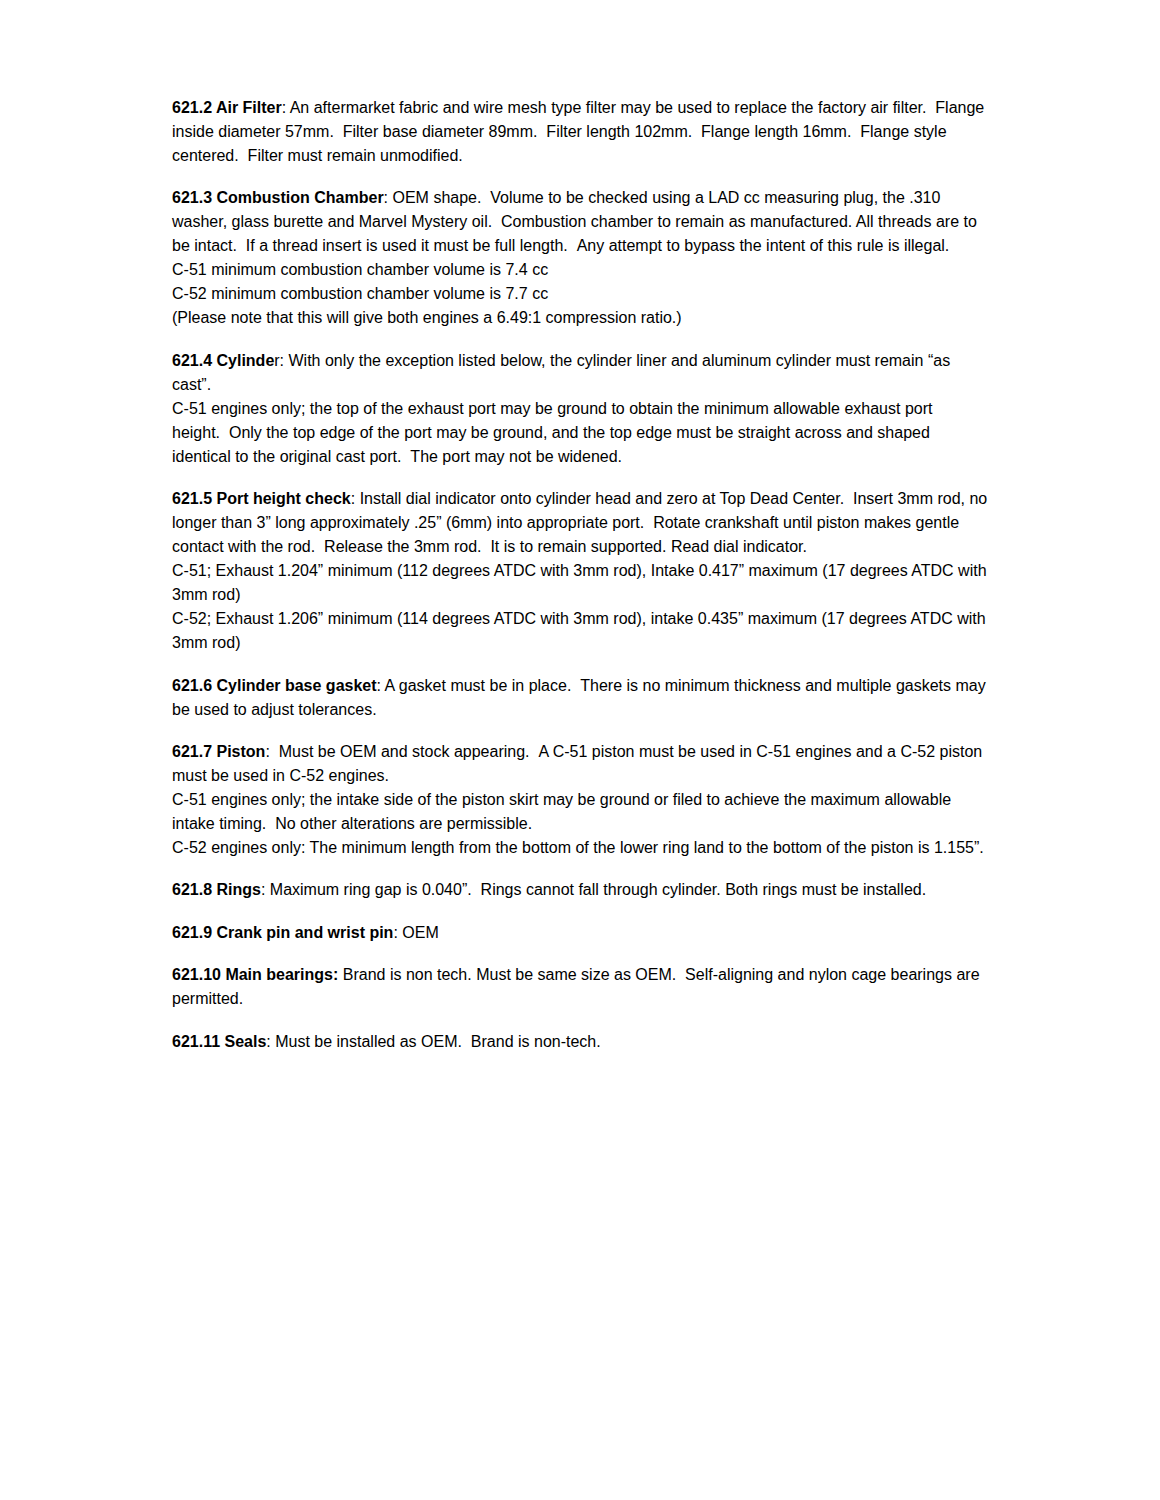621.2 Air Filter: An aftermarket fabric and wire mesh type filter may be used to replace the factory air filter. Flange inside diameter 57mm. Filter base diameter 89mm. Filter length 102mm. Flange length 16mm. Flange style centered. Filter must remain unmodified.
621.3 Combustion Chamber: OEM shape. Volume to be checked using a LAD cc measuring plug, the .310 washer, glass burette and Marvel Mystery oil. Combustion chamber to remain as manufactured. All threads are to be intact. If a thread insert is used it must be full length. Any attempt to bypass the intent of this rule is illegal.
C-51 minimum combustion chamber volume is 7.4 cc
C-52 minimum combustion chamber volume is 7.7 cc
(Please note that this will give both engines a 6.49:1 compression ratio.)
621.4 Cylinder: With only the exception listed below, the cylinder liner and aluminum cylinder must remain “as cast”.
C-51 engines only; the top of the exhaust port may be ground to obtain the minimum allowable exhaust port height. Only the top edge of the port may be ground, and the top edge must be straight across and shaped identical to the original cast port. The port may not be widened.
621.5 Port height check: Install dial indicator onto cylinder head and zero at Top Dead Center. Insert 3mm rod, no longer than 3” long approximately .25” (6mm) into appropriate port. Rotate crankshaft until piston makes gentle contact with the rod. Release the 3mm rod. It is to remain supported. Read dial indicator.
C-51; Exhaust 1.204” minimum (112 degrees ATDC with 3mm rod), Intake 0.417” maximum (17 degrees ATDC with 3mm rod)
C-52; Exhaust 1.206” minimum (114 degrees ATDC with 3mm rod), intake 0.435” maximum (17 degrees ATDC with 3mm rod)
621.6 Cylinder base gasket: A gasket must be in place. There is no minimum thickness and multiple gaskets may be used to adjust tolerances.
621.7 Piston: Must be OEM and stock appearing. A C-51 piston must be used in C-51 engines and a C-52 piston must be used in C-52 engines.
C-51 engines only; the intake side of the piston skirt may be ground or filed to achieve the maximum allowable intake timing. No other alterations are permissible.
C-52 engines only: The minimum length from the bottom of the lower ring land to the bottom of the piston is 1.155”.
621.8 Rings: Maximum ring gap is 0.040”. Rings cannot fall through cylinder. Both rings must be installed.
621.9 Crank pin and wrist pin: OEM
621.10 Main bearings: Brand is non tech. Must be same size as OEM. Self-aligning and nylon cage bearings are permitted.
621.11 Seals: Must be installed as OEM. Brand is non-tech.